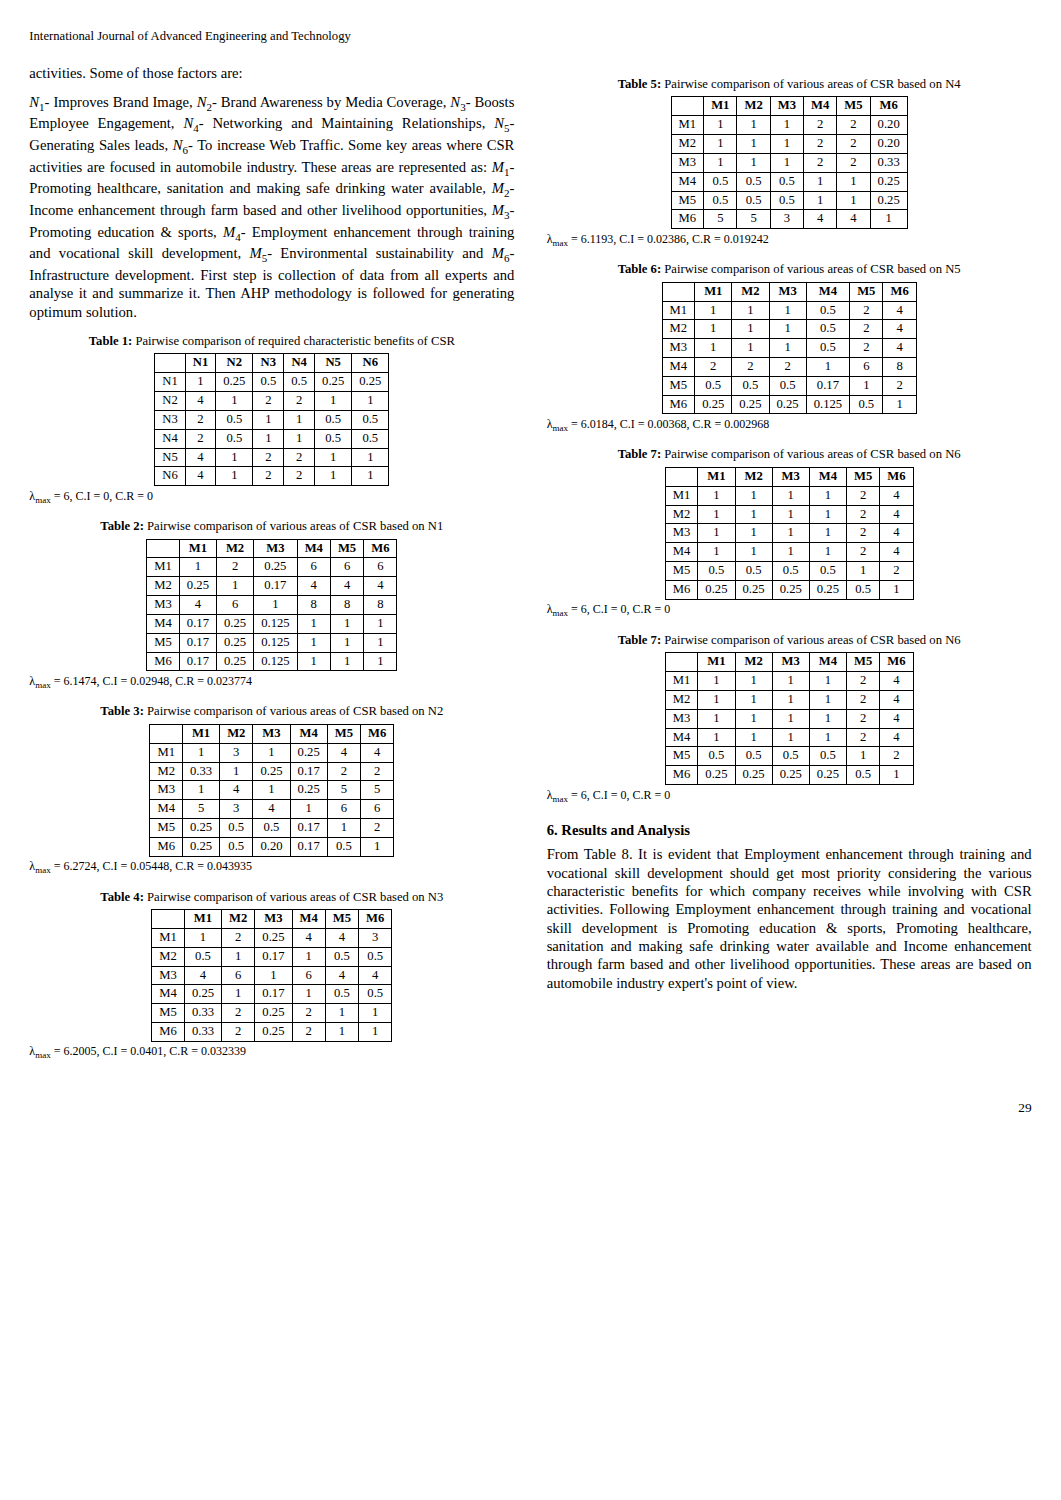International Journal of Advanced Engineering and Technology
activities. Some of those factors are:
N1- Improves Brand Image, N2- Brand Awareness by Media Coverage, N3- Boosts Employee Engagement, N4- Networking and Maintaining Relationships, N5- Generating Sales leads, N6- To increase Web Traffic. Some key areas where CSR activities are focused in automobile industry. These areas are represented as: M1- Promoting healthcare, sanitation and making safe drinking water available, M2- Income enhancement through farm based and other livelihood opportunities, M3- Promoting education & sports, M4- Employment enhancement through training and vocational skill development, M5- Environmental sustainability and M6- Infrastructure development. First step is collection of data from all experts and analyse it and summarize it. Then AHP methodology is followed for generating optimum solution.
Table 1: Pairwise comparison of required characteristic benefits of CSR
| | N1 | N2 | N3 | N4 | N5 | N6 |
| --- | --- | --- | --- | --- | --- | --- |
| N1 | 1 | 0.25 | 0.5 | 0.5 | 0.25 | 0.25 |
| N2 | 4 | 1 | 2 | 2 | 1 | 1 |
| N3 | 2 | 0.5 | 1 | 1 | 0.5 | 0.5 |
| N4 | 2 | 0.5 | 1 | 1 | 0.5 | 0.5 |
| N5 | 4 | 1 | 2 | 2 | 1 | 1 |
| N6 | 4 | 1 | 2 | 2 | 1 | 1 |
λmax = 6, C.I = 0, C.R = 0
Table 2: Pairwise comparison of various areas of CSR based on N1
| | M1 | M2 | M3 | M4 | M5 | M6 |
| --- | --- | --- | --- | --- | --- | --- |
| M1 | 1 | 2 | 0.25 | 6 | 6 | 6 |
| M2 | 0.25 | 1 | 0.17 | 4 | 4 | 4 |
| M3 | 4 | 6 | 1 | 8 | 8 | 8 |
| M4 | 0.17 | 0.25 | 0.125 | 1 | 1 | 1 |
| M5 | 0.17 | 0.25 | 0.125 | 1 | 1 | 1 |
| M6 | 0.17 | 0.25 | 0.125 | 1 | 1 | 1 |
λmax = 6.1474, C.I = 0.02948, C.R = 0.023774
Table 3: Pairwise comparison of various areas of CSR based on N2
| | M1 | M2 | M3 | M4 | M5 | M6 |
| --- | --- | --- | --- | --- | --- | --- |
| M1 | 1 | 3 | 1 | 0.25 | 4 | 4 |
| M2 | 0.33 | 1 | 0.25 | 0.17 | 2 | 2 |
| M3 | 1 | 4 | 1 | 0.25 | 5 | 5 |
| M4 | 5 | 3 | 4 | 1 | 6 | 6 |
| M5 | 0.25 | 0.5 | 0.5 | 0.17 | 1 | 2 |
| M6 | 0.25 | 0.5 | 0.20 | 0.17 | 0.5 | 1 |
λmax = 6.2724, C.I = 0.05448, C.R = 0.043935
Table 4: Pairwise comparison of various areas of CSR based on N3
| | M1 | M2 | M3 | M4 | M5 | M6 |
| --- | --- | --- | --- | --- | --- | --- |
| M1 | 1 | 2 | 0.25 | 4 | 4 | 3 |
| M2 | 0.5 | 1 | 0.17 | 1 | 0.5 | 0.5 |
| M3 | 4 | 6 | 1 | 6 | 4 | 4 |
| M4 | 0.25 | 1 | 0.17 | 1 | 0.5 | 0.5 |
| M5 | 0.33 | 2 | 0.25 | 2 | 1 | 1 |
| M6 | 0.33 | 2 | 0.25 | 2 | 1 | 1 |
λmax = 6.2005, C.I = 0.0401, C.R = 0.032339
Table 5: Pairwise comparison of various areas of CSR based on N4
| | M1 | M2 | M3 | M4 | M5 | M6 |
| --- | --- | --- | --- | --- | --- | --- |
| M1 | 1 | 1 | 1 | 2 | 2 | 0.20 |
| M2 | 1 | 1 | 1 | 2 | 2 | 0.20 |
| M3 | 1 | 1 | 1 | 2 | 2 | 0.33 |
| M4 | 0.5 | 0.5 | 0.5 | 1 | 1 | 0.25 |
| M5 | 0.5 | 0.5 | 0.5 | 1 | 1 | 0.25 |
| M6 | 5 | 5 | 3 | 4 | 4 | 1 |
λmax = 6.1193, C.I = 0.02386, C.R = 0.019242
Table 6: Pairwise comparison of various areas of CSR based on N5
| | M1 | M2 | M3 | M4 | M5 | M6 |
| --- | --- | --- | --- | --- | --- | --- |
| M1 | 1 | 1 | 1 | 0.5 | 2 | 4 |
| M2 | 1 | 1 | 1 | 0.5 | 2 | 4 |
| M3 | 1 | 1 | 1 | 0.5 | 2 | 4 |
| M4 | 2 | 2 | 2 | 1 | 6 | 8 |
| M5 | 0.5 | 0.5 | 0.5 | 0.17 | 1 | 2 |
| M6 | 0.25 | 0.25 | 0.25 | 0.125 | 0.5 | 1 |
λmax = 6.0184, C.I = 0.00368, C.R = 0.002968
Table 7: Pairwise comparison of various areas of CSR based on N6
| | M1 | M2 | M3 | M4 | M5 | M6 |
| --- | --- | --- | --- | --- | --- | --- |
| M1 | 1 | 1 | 1 | 1 | 2 | 4 |
| M2 | 1 | 1 | 1 | 1 | 2 | 4 |
| M3 | 1 | 1 | 1 | 1 | 2 | 4 |
| M4 | 1 | 1 | 1 | 1 | 2 | 4 |
| M5 | 0.5 | 0.5 | 0.5 | 0.5 | 1 | 2 |
| M6 | 0.25 | 0.25 | 0.25 | 0.25 | 0.5 | 1 |
λmax = 6, C.I = 0, C.R = 0
Table 7: Pairwise comparison of various areas of CSR based on N6
| | M1 | M2 | M3 | M4 | M5 | M6 |
| --- | --- | --- | --- | --- | --- | --- |
| M1 | 1 | 1 | 1 | 1 | 2 | 4 |
| M2 | 1 | 1 | 1 | 1 | 2 | 4 |
| M3 | 1 | 1 | 1 | 1 | 2 | 4 |
| M4 | 1 | 1 | 1 | 1 | 2 | 4 |
| M5 | 0.5 | 0.5 | 0.5 | 0.5 | 1 | 2 |
| M6 | 0.25 | 0.25 | 0.25 | 0.25 | 0.5 | 1 |
λmax = 6, C.I = 0, C.R = 0
6. Results and Analysis
From Table 8. It is evident that Employment enhancement through training and vocational skill development should get most priority considering the various characteristic benefits for which company receives while involving with CSR activities. Following Employment enhancement through training and vocational skill development is Promoting education & sports, Promoting healthcare, sanitation and making safe drinking water available and Income enhancement through farm based and other livelihood opportunities. These areas are based on automobile industry expert's point of view.
29